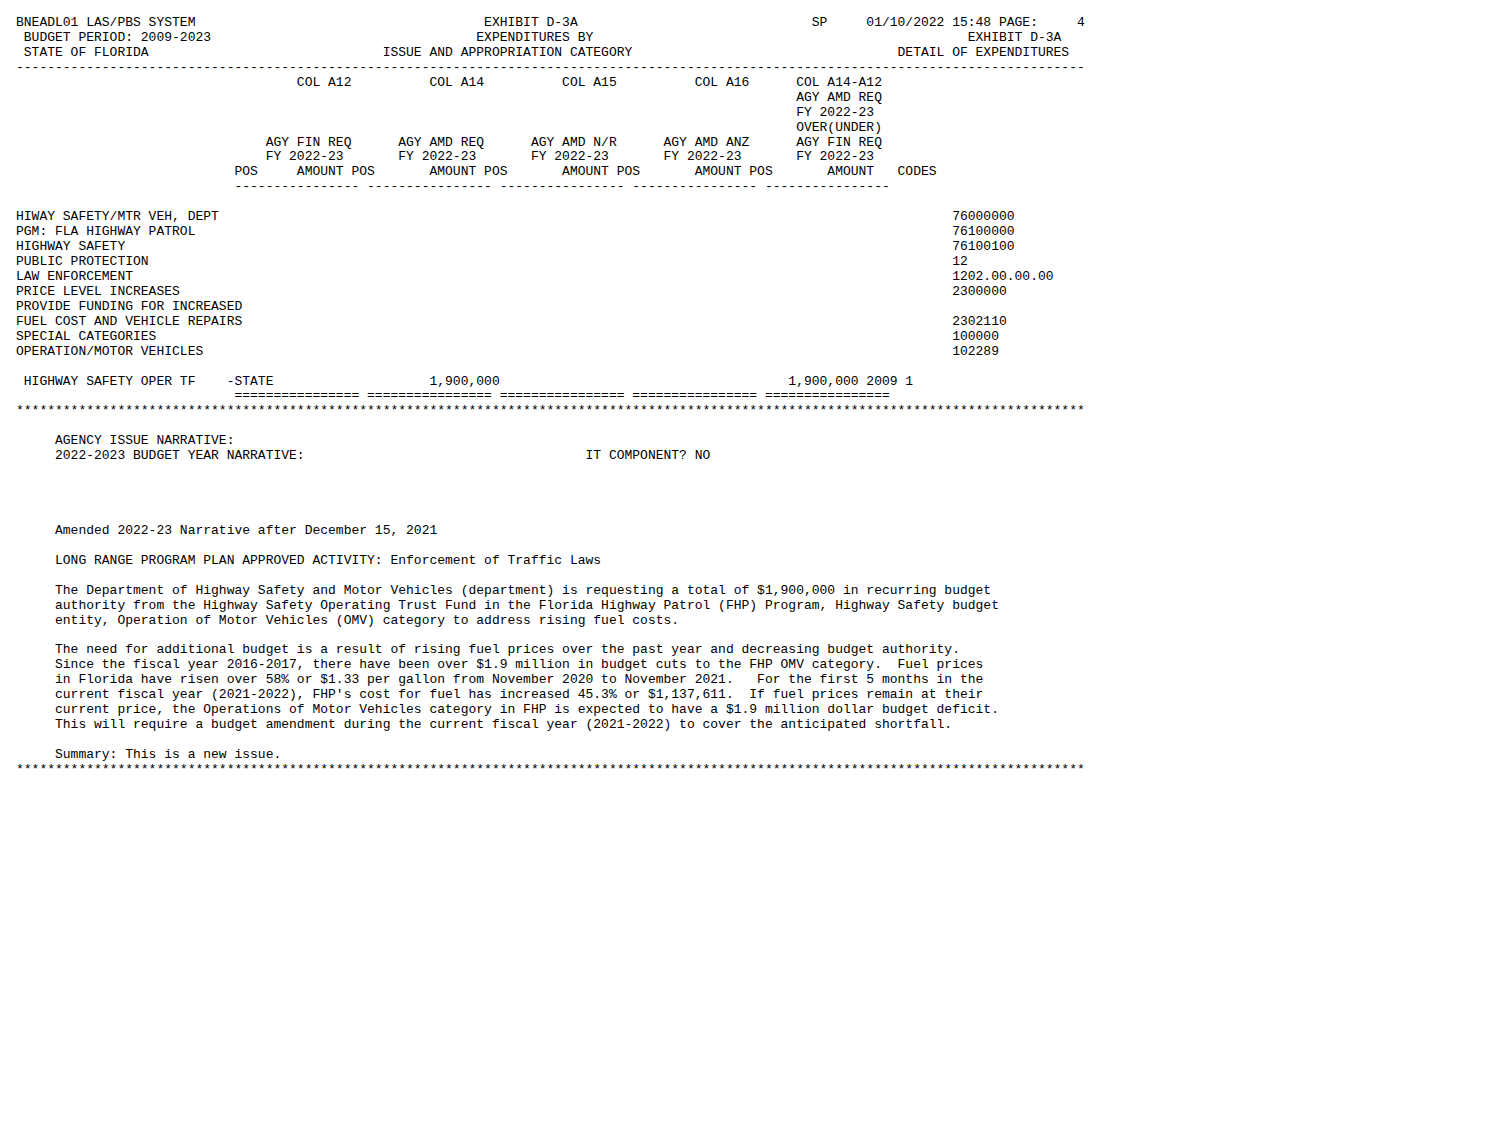Exhibit D-3A — Detail of Expenditures by Issue and Appropriation Category
BNEADL01 LAS/PBS SYSTEM                                     EXHIBIT D-3A                              SP     01/10/2022 15:48 PAGE:     4
 BUDGET PERIOD: 2009-2023                                  EXPENDITURES BY                                                EXHIBIT D-3A
 STATE OF FLORIDA                              ISSUE AND APPROPRIATION CATEGORY                                  DETAIL OF EXPENDITURES
-----------------------------------------------------------------------------------------------------------------------------------------
                                    COL A12          COL A14          COL A15          COL A16      COL A14-A12
                                                                                                    AGY AMD REQ
                                                                                                    FY 2022-23
                                                                                                    OVER(UNDER)
                                AGY FIN REQ      AGY AMD REQ      AGY AMD N/R      AGY AMD ANZ      AGY FIN REQ
                                FY 2022-23       FY 2022-23       FY 2022-23       FY 2022-23       FY 2022-23
                            POS     AMOUNT POS       AMOUNT POS       AMOUNT POS       AMOUNT POS       AMOUNT   CODES
                            ---------------- ---------------- ---------------- ---------------- ----------------

HIWAY SAFETY/MTR VEH, DEPT                                                                                              76000000
PGM: FLA HIGHWAY PATROL                                                                                                 76100000
HIGHWAY SAFETY                                                                                                          76100100
PUBLIC PROTECTION                                                                                                       12
LAW ENFORCEMENT                                                                                                         1202.00.00.00
PRICE LEVEL INCREASES                                                                                                   2300000
PROVIDE FUNDING FOR INCREASED
FUEL COST AND VEHICLE REPAIRS                                                                                           2302110
SPECIAL CATEGORIES                                                                                                      100000
OPERATION/MOTOR VEHICLES                                                                                                102289

 HIGHWAY SAFETY OPER TF    -STATE                    1,900,000                                     1,900,000 2009 1
                            ================ ================ ================ ================ ================
*****************************************************************************************************************************************

     AGENCY ISSUE NARRATIVE:
     2022-2023 BUDGET YEAR NARRATIVE:                                    IT COMPONENT? NO




     Amended 2022-23 Narrative after December 15, 2021

     LONG RANGE PROGRAM PLAN APPROVED ACTIVITY: Enforcement of Traffic Laws

     The Department of Highway Safety and Motor Vehicles (department) is requesting a total of $1,900,000 in recurring budget
     authority from the Highway Safety Operating Trust Fund in the Florida Highway Patrol (FHP) Program, Highway Safety budget
     entity, Operation of Motor Vehicles (OMV) category to address rising fuel costs.

     The need for additional budget is a result of rising fuel prices over the past year and decreasing budget authority.
     Since the fiscal year 2016-2017, there have been over $1.9 million in budget cuts to the FHP OMV category.  Fuel prices
     in Florida have risen over 58% or $1.33 per gallon from November 2020 to November 2021.   For the first 5 months in the
     current fiscal year (2021-2022), FHP's cost for fuel has increased 45.3% or $1,137,611.  If fuel prices remain at their
     current price, the Operations of Motor Vehicles category in FHP is expected to have a $1.9 million dollar budget deficit.
     This will require a budget amendment during the current fiscal year (2021-2022) to cover the anticipated shortfall.

     Summary: This is a new issue.
*****************************************************************************************************************************************